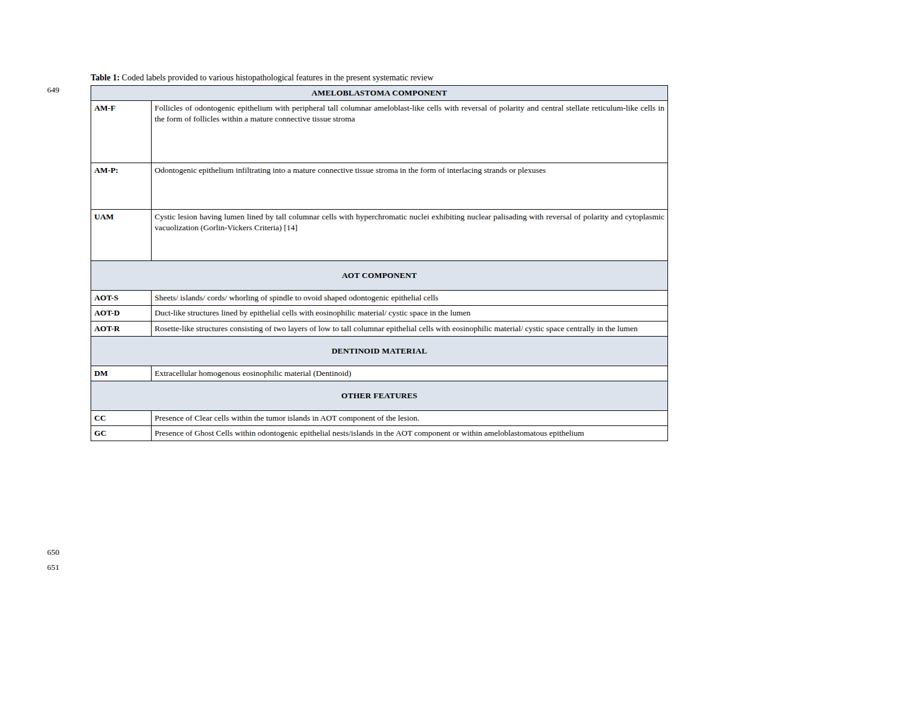649
650
651
Table 1: Coded labels provided to various histopathological features in the present systematic review
| AMELOBLASTOMA COMPONENT |
| AM-F | Follicles of odontogenic epithelium with peripheral tall columnar ameloblast-like cells with reversal of polarity and central stellate reticulum-like cells in the form of follicles within a mature connective tissue stroma |
| AM-P: | Odontogenic epithelium infiltrating into a mature connective tissue stroma in the form of interlacing strands or plexuses |
| UAM | Cystic lesion having lumen lined by tall columnar cells with hyperchromatic nuclei exhibiting nuclear palisading with reversal of polarity and cytoplasmic vacuolization (Gorlin-Vickers Criteria) [14] |
| AOT COMPONENT |
| AOT-S | Sheets/ islands/ cords/ whorling of spindle to ovoid shaped odontogenic epithelial cells |
| AOT-D | Duct-like structures lined by epithelial cells with eosinophilic material/ cystic space in the lumen |
| AOT-R | Rosette-like structures consisting of two layers of low to tall columnar epithelial cells with eosinophilic material/ cystic space centrally in the lumen |
| DENTINOID MATERIAL |
| DM | Extracellular homogenous eosinophilic material (Dentinoid) |
| OTHER FEATURES |
| CC | Presence of Clear cells within the tumor islands in AOT component of the lesion. |
| GC | Presence of Ghost Cells within odontogenic epithelial nests/islands in the AOT component or within ameloblastomatous epithelium |